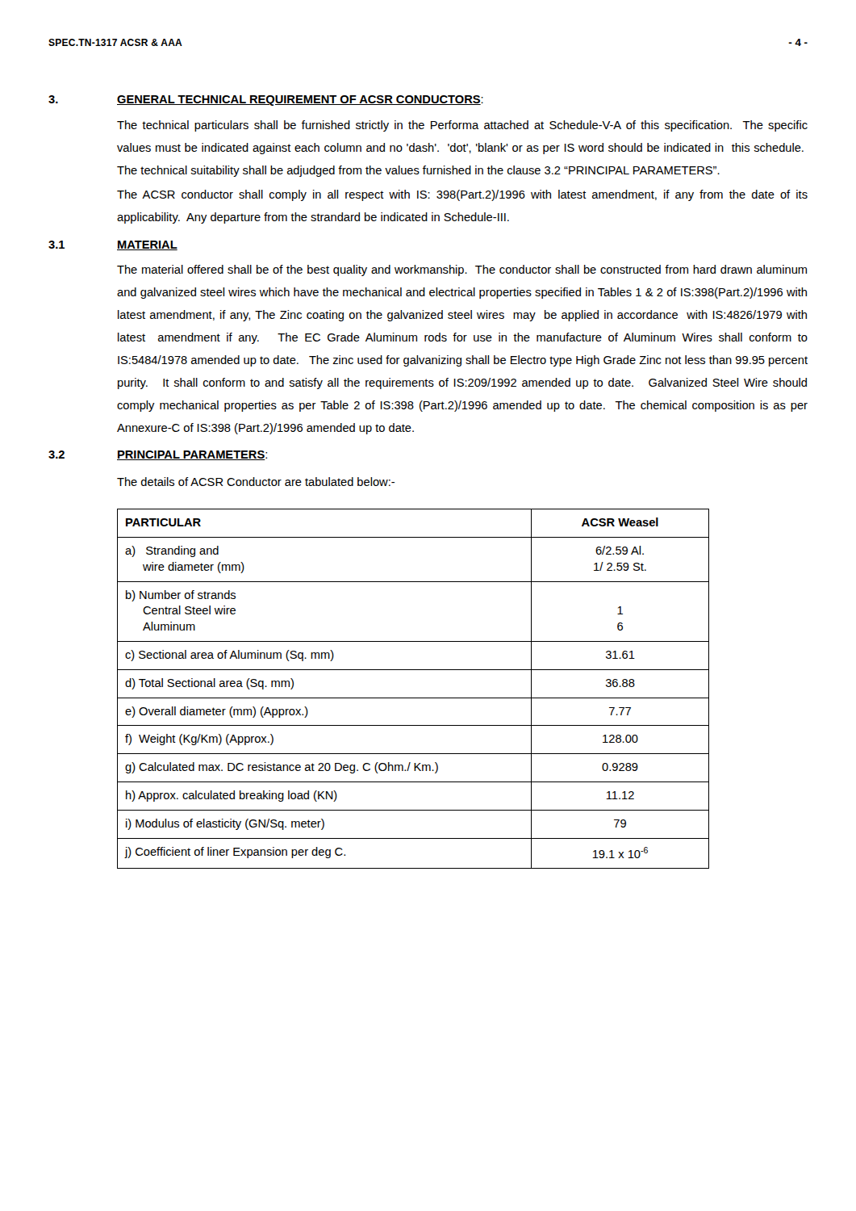SPEC.TN-1317 ACSR & AAA - 4 -
3. GENERAL TECHNICAL REQUIREMENT OF ACSR CONDUCTORS:
The technical particulars shall be furnished strictly in the Performa attached at Schedule-V-A of this specification. The specific values must be indicated against each column and no 'dash'. 'dot', 'blank' or as per IS word should be indicated in this schedule. The technical suitability shall be adjudged from the values furnished in the clause 3.2 “PRINCIPAL PARAMETERS”.
The ACSR conductor shall comply in all respect with IS: 398(Part.2)/1996 with latest amendment, if any from the date of its applicability. Any departure from the strandard be indicated in Schedule-III.
3.1 MATERIAL
The material offered shall be of the best quality and workmanship. The conductor shall be constructed from hard drawn aluminum and galvanized steel wires which have the mechanical and electrical properties specified in Tables 1 & 2 of IS:398(Part.2)/1996 with latest amendment, if any, The Zinc coating on the galvanized steel wires may be applied in accordance with IS:4826/1979 with latest amendment if any. The EC Grade Aluminum rods for use in the manufacture of Aluminum Wires shall conform to IS:5484/1978 amended up to date. The zinc used for galvanizing shall be Electro type High Grade Zinc not less than 99.95 percent purity. It shall conform to and satisfy all the requirements of IS:209/1992 amended up to date. Galvanized Steel Wire should comply mechanical properties as per Table 2 of IS:398 (Part.2)/1996 amended up to date. The chemical composition is as per Annexure-C of IS:398 (Part.2)/1996 amended up to date.
3.2 PRINCIPAL PARAMETERS:
The details of ACSR Conductor are tabulated below:-
| PARTICULAR | ACSR Weasel |
| --- | --- |
| a) Stranding and wire diameter (mm) | 6/2.59 Al. 1/ 2.59 St. |
| b) Number of strands Central Steel wire Aluminum | 1 6 |
| c) Sectional area of Aluminum (Sq. mm) | 31.61 |
| d) Total Sectional area (Sq. mm) | 36.88 |
| e) Overall diameter (mm) (Approx.) | 7.77 |
| f) Weight (Kg/Km) (Approx.) | 128.00 |
| g) Calculated max. DC resistance at 20 Deg. C (Ohm./ Km.) | 0.9289 |
| h) Approx. calculated breaking load (KN) | 11.12 |
| i) Modulus of elasticity (GN/Sq. meter) | 79 |
| j) Coefficient of liner Expansion per deg C. | 19.1 x 10 -6 |